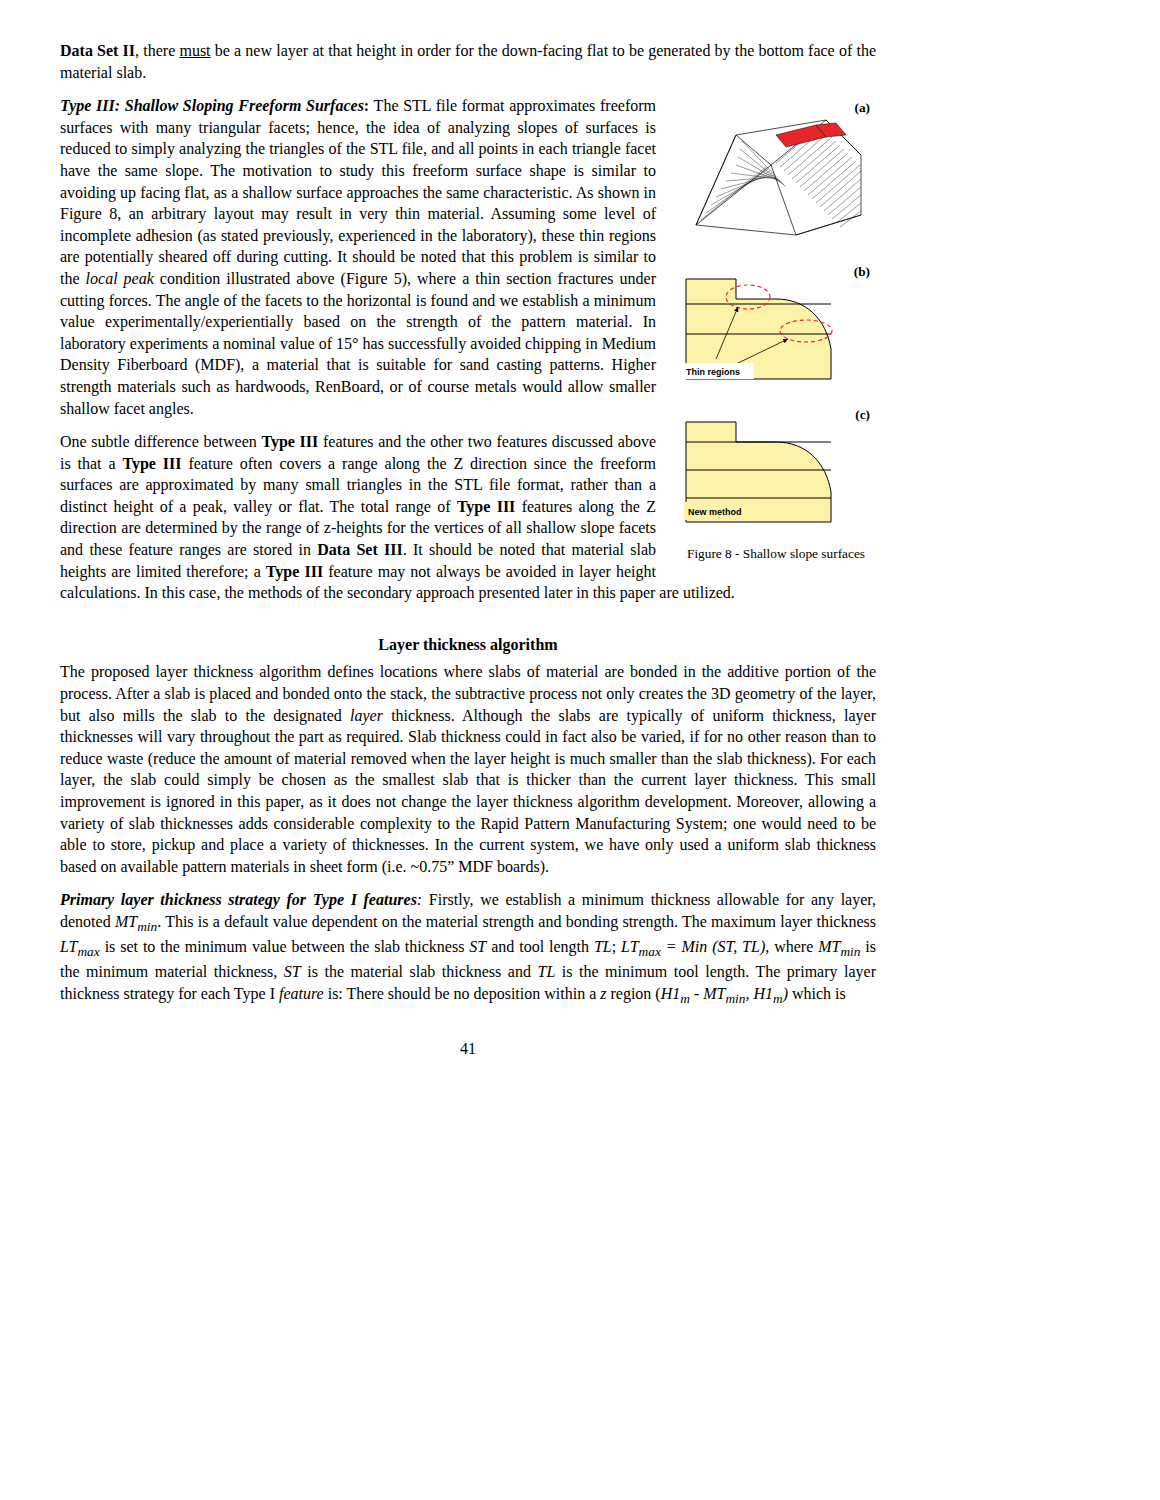Data Set II, there must be a new layer at that height in order for the down-facing flat to be generated by the bottom face of the material slab.
(a)
(b) Thin regions
(c) New method
Figure 8 - Shallow slope surfaces
Type III: Shallow Sloping Freeform Surfaces: The STL file format approximates freeform surfaces with many triangular facets; hence, the idea of analyzing slopes of surfaces is reduced to simply analyzing the triangles of the STL file, and all points in each triangle facet have the same slope. The motivation to study this freeform surface shape is similar to avoiding up facing flat, as a shallow surface approaches the same characteristic. As shown in Figure 8, an arbitrary layout may result in very thin material. Assuming some level of incomplete adhesion (as stated previously, experienced in the laboratory), these thin regions are potentially sheared off during cutting. It should be noted that this problem is similar to the local peak condition illustrated above (Figure 5), where a thin section fractures under cutting forces. The angle of the facets to the horizontal is found and we establish a minimum value experimentally/experientially based on the strength of the pattern material. In laboratory experiments a nominal value of 15° has successfully avoided chipping in Medium Density Fiberboard (MDF), a material that is suitable for sand casting patterns. Higher strength materials such as hardwoods, RenBoard, or of course metals would allow smaller shallow facet angles.
One subtle difference between Type III features and the other two features discussed above is that a Type III feature often covers a range along the Z direction since the freeform surfaces are approximated by many small triangles in the STL file format, rather than a distinct height of a peak, valley or flat. The total range of Type III features along the Z direction are determined by the range of z-heights for the vertices of all shallow slope facets and these feature ranges are stored in Data Set III. It should be noted that material slab heights are limited therefore; a Type III feature may not always be avoided in layer height calculations. In this case, the methods of the secondary approach presented later in this paper are utilized.
Layer thickness algorithm
The proposed layer thickness algorithm defines locations where slabs of material are bonded in the additive portion of the process. After a slab is placed and bonded onto the stack, the subtractive process not only creates the 3D geometry of the layer, but also mills the slab to the designated layer thickness. Although the slabs are typically of uniform thickness, layer thicknesses will vary throughout the part as required. Slab thickness could in fact also be varied, if for no other reason than to reduce waste (reduce the amount of material removed when the layer height is much smaller than the slab thickness). For each layer, the slab could simply be chosen as the smallest slab that is thicker than the current layer thickness. This small improvement is ignored in this paper, as it does not change the layer thickness algorithm development. Moreover, allowing a variety of slab thicknesses adds considerable complexity to the Rapid Pattern Manufacturing System; one would need to be able to store, pickup and place a variety of thicknesses. In the current system, we have only used a uniform slab thickness based on available pattern materials in sheet form (i.e. ~0.75” MDF boards).
Primary layer thickness strategy for Type I features: Firstly, we establish a minimum thickness allowable for any layer, denoted MTmin. This is a default value dependent on the material strength and bonding strength. The maximum layer thickness LTmax is set to the minimum value between the slab thickness ST and tool length TL; LTmax = Min (ST, TL), where MTmin is the minimum material thickness, ST is the material slab thickness and TL is the minimum tool length. The primary layer thickness strategy for each Type I feature is: There should be no deposition within a z region (H1m - MTmin, H1m) which is
41